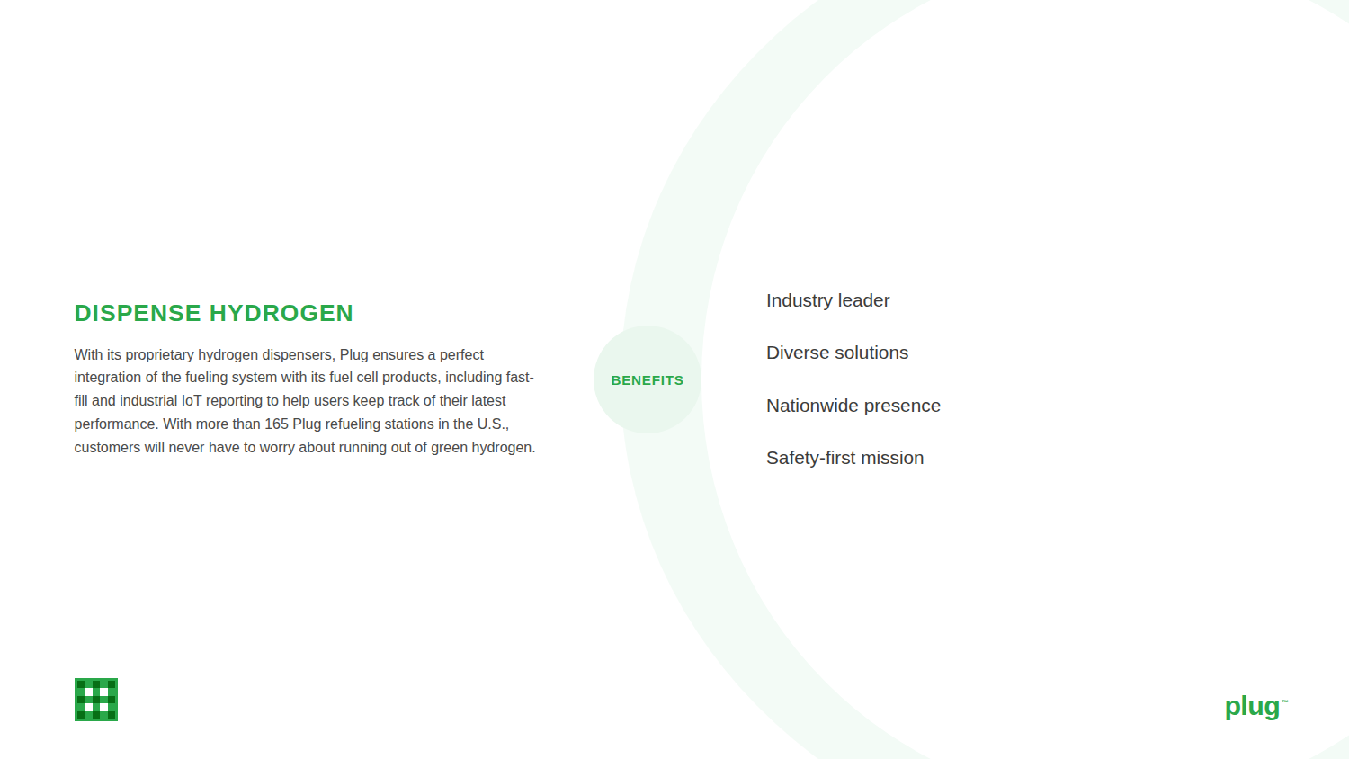Dispense Hydrogen
With its proprietary hydrogen dispensers, Plug ensures a perfect integration of the fueling system with its fuel cell products, including fast-fill and industrial IoT reporting to help users keep track of their latest performance. With more than 165 Plug refueling stations in the U.S., customers will never have to worry about running out of green hydrogen.
Benefits
Industry leader
Diverse solutions
Nationwide presence
Safety-first mission
plug™